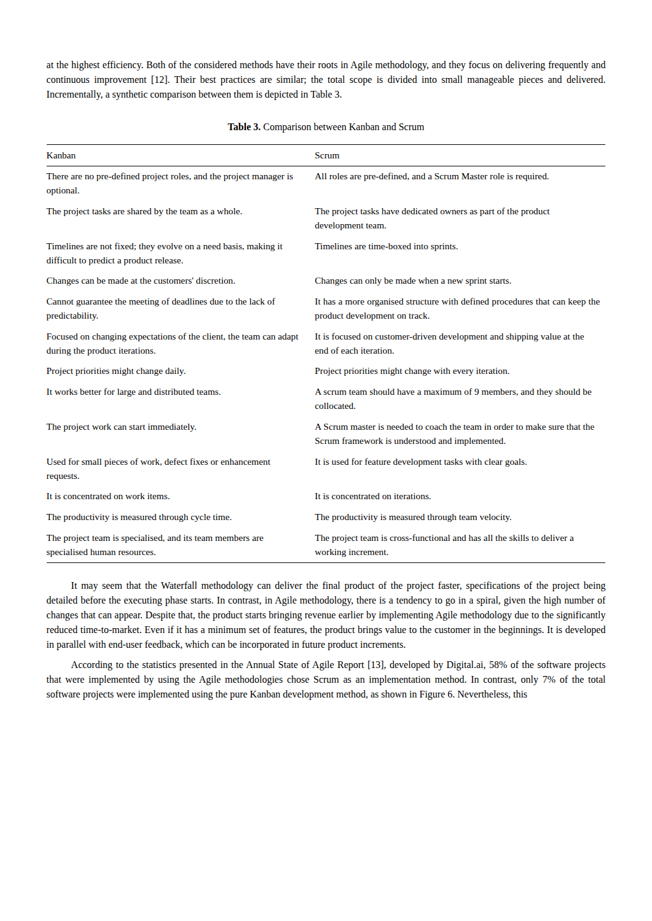at the highest efficiency. Both of the considered methods have their roots in Agile methodology, and they focus on delivering frequently and continuous improvement [12]. Their best practices are similar; the total scope is divided into small manageable pieces and delivered. Incrementally, a synthetic comparison between them is depicted in Table 3.
Table 3. Comparison between Kanban and Scrum
| Kanban | Scrum |
| --- | --- |
| There are no pre-defined project roles, and the project manager is optional. | All roles are pre-defined, and a Scrum Master role is required. |
| The project tasks are shared by the team as a whole. | The project tasks have dedicated owners as part of the product development team. |
| Timelines are not fixed; they evolve on a need basis, making it difficult to predict a product release. | Timelines are time-boxed into sprints. |
| Changes can be made at the customers' discretion. | Changes can only be made when a new sprint starts. |
| Cannot guarantee the meeting of deadlines due to the lack of predictability. | It has a more organised structure with defined procedures that can keep the product development on track. |
| Focused on changing expectations of the client, the team can adapt during the product iterations. | It is focused on customer-driven development and shipping value at the end of each iteration. |
| Project priorities might change daily. | Project priorities might change with every iteration. |
| It works better for large and distributed teams. | A scrum team should have a maximum of 9 members, and they should be collocated. |
| The project work can start immediately. | A Scrum master is needed to coach the team in order to make sure that the Scrum framework is understood and implemented. |
| Used for small pieces of work, defect fixes or enhancement requests. | It is used for feature development tasks with clear goals. |
| It is concentrated on work items. | It is concentrated on iterations. |
| The productivity is measured through cycle time. | The productivity is measured through team velocity. |
| The project team is specialised, and its team members are specialised human resources. | The project team is cross-functional and has all the skills to deliver a working increment. |
It may seem that the Waterfall methodology can deliver the final product of the project faster, specifications of the project being detailed before the executing phase starts. In contrast, in Agile methodology, there is a tendency to go in a spiral, given the high number of changes that can appear. Despite that, the product starts bringing revenue earlier by implementing Agile methodology due to the significantly reduced time-to-market. Even if it has a minimum set of features, the product brings value to the customer in the beginnings. It is developed in parallel with end-user feedback, which can be incorporated in future product increments.
According to the statistics presented in the Annual State of Agile Report [13], developed by Digital.ai, 58% of the software projects that were implemented by using the Agile methodologies chose Scrum as an implementation method. In contrast, only 7% of the total software projects were implemented using the pure Kanban development method, as shown in Figure 6. Nevertheless, this